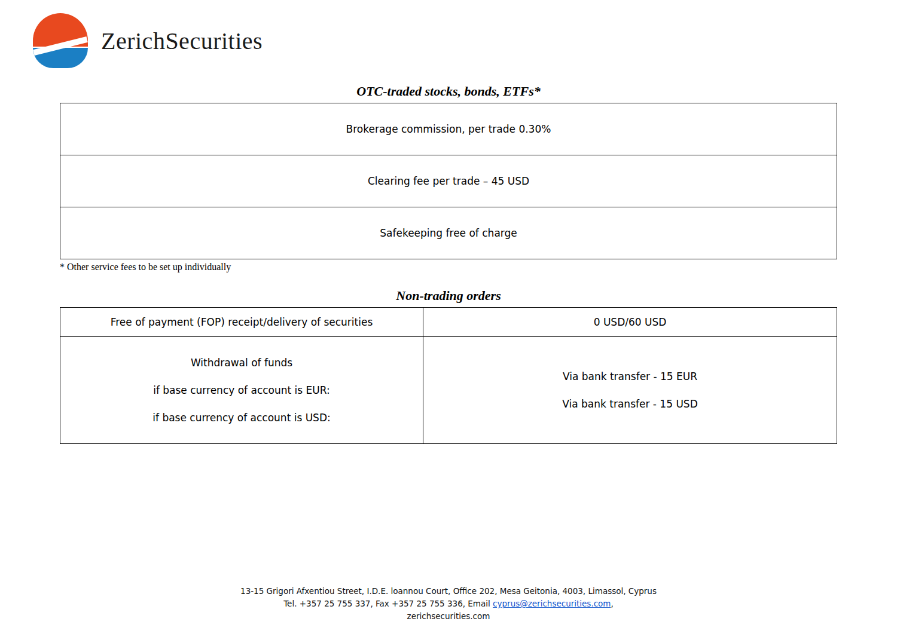ZerichSecurities
OTC-traded stocks, bonds, ETFs*
| Brokerage commission, per trade 0.30% |
| Clearing fee per trade – 45 USD |
| Safekeeping free of charge |
* Other service fees to be set up individually
Non-trading orders
| Free of payment (FOP) receipt/delivery of securities | 0 USD/60 USD |
| Withdrawal of funds if base currency of account is EUR: if base currency of account is USD: | Via bank transfer - 15 EUR Via bank transfer - 15 USD |
13-15 Grigori Afxentiou Street, I.D.E. loannou Court, Office 202, Mesa Geitonia, 4003, Limassol, Cyprus
Tel. +357 25 755 337, Fax +357 25 755 336, Email cyprus@zerichsecurities.com,
zerichsecurities.com